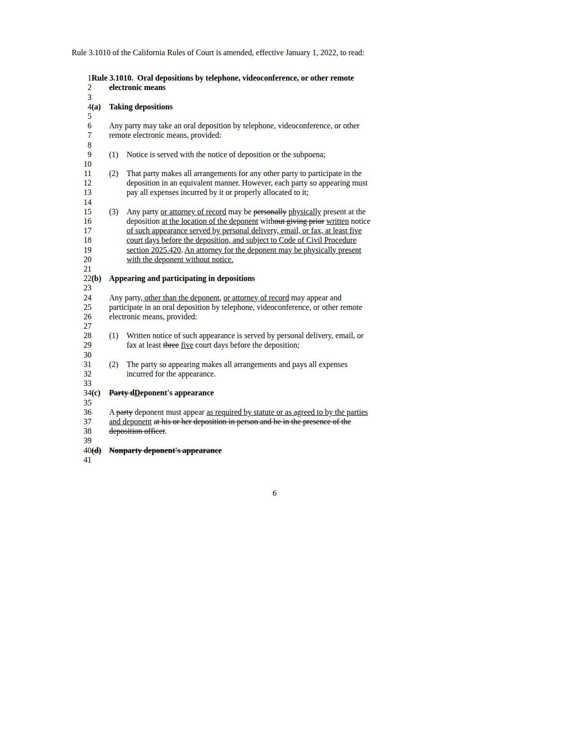Rule 3.1010 of the California Rules of Court is amended, effective January 1, 2022, to read:
| 1 | Rule 3.1010. Oral depositions by telephone, videoconference, or other remote |
| 2 | electronic means |
| 3 | |
| 4 | (a) Taking depositions |
| 5 | |
| 6 | Any party may take an oral deposition by telephone, videoconference, or other |
| 7 | remote electronic means, provided: |
| 8 | |
| 9 | (1) Notice is served with the notice of deposition or the subpoena; |
| 10 | |
| 11 | (2) That party makes all arrangements for any other party to participate in the |
| 12 | deposition in an equivalent manner. However, each party so appearing must |
| 13 | pay all expenses incurred by it or properly allocated to it; |
| 14 | |
| 15 | (3) Any party or attorney of record may be personally physically present at the |
| 16 | deposition at the location of the deponent with out giving prior written notice |
| 17 | of such appearance served by personal delivery, email, or fax, at least five |
| 18 | court days before the deposition, and subject to Code of Civil Procedure |
| 19 | section 2025.420 . An attorney for the deponent may be physically present |
| 20 | with the deponent without notice. |
| 21 | |
| 22 | (b) Appearing and participating in depositions |
| 23 | |
| 24 | Any party , other than the deponent, or attorney of record may appear and |
| 25 | participate in an oral deposition by telephone, videoconference, or other remote |
| 26 | electronic means, provided: |
| 27 | |
| 28 | (1) Written notice of such appearance is served by personal delivery, email, or |
| 29 | fax at least three five court days before the deposition; |
| 30 | |
| 31 | (2) The party so appearing makes all arrangements and pays all expenses |
| 32 | incurred for the appearance. |
| 33 | |
| 34 | (c) Party d D eponent's appearance |
| 35 | |
| 36 | A party deponent must appear as required by statute or as agreed to by the parties |
| 37 | and deponent at his or her deposition in person and be in the presence of the |
| 38 | deposition officer . |
| 39 | |
| 40 | (d) Nonparty deponent's appearance |
| 41 | |
6